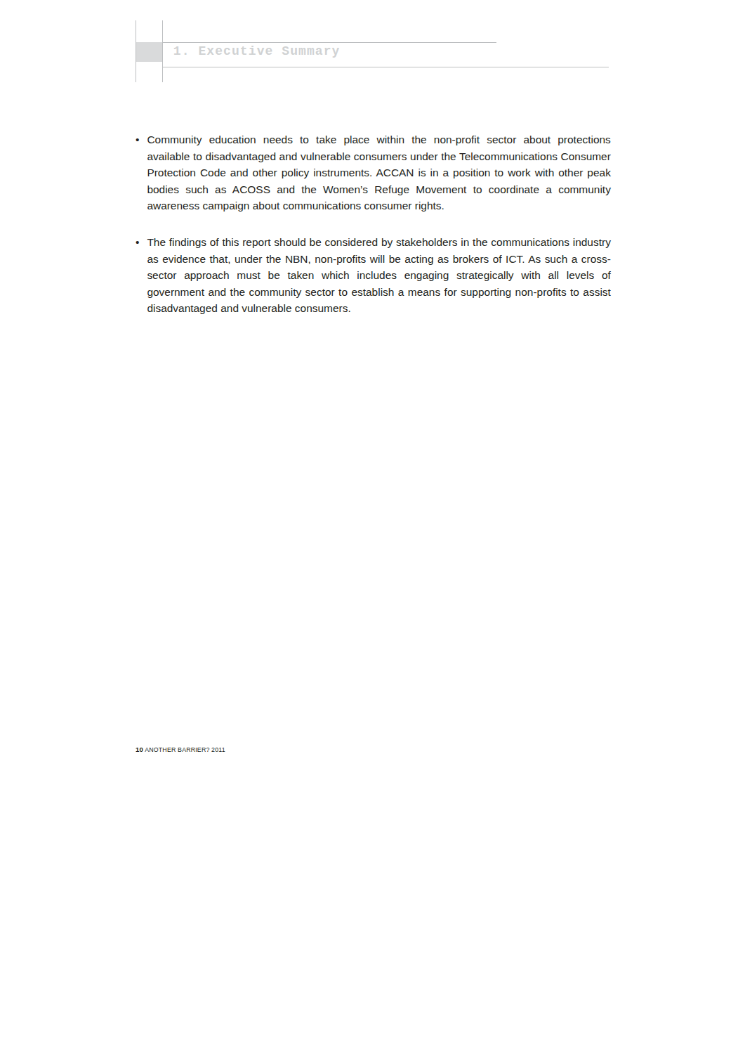1. Executive Summary
Community education needs to take place within the non-profit sector about protections available to disadvantaged and vulnerable consumers under the Telecommunications Consumer Protection Code and other policy instruments. ACCAN is in a position to work with other peak bodies such as ACOSS and the Women’s Refuge Movement to coordinate a community awareness campaign about communications consumer rights.
The findings of this report should be considered by stakeholders in the communications industry as evidence that, under the NBN, non-profits will be acting as brokers of ICT. As such a cross-sector approach must be taken which includes engaging strategically with all levels of government and the community sector to establish a means for supporting non-profits to assist disadvantaged and vulnerable consumers.
10 ANOTHER BARRIER? 2011